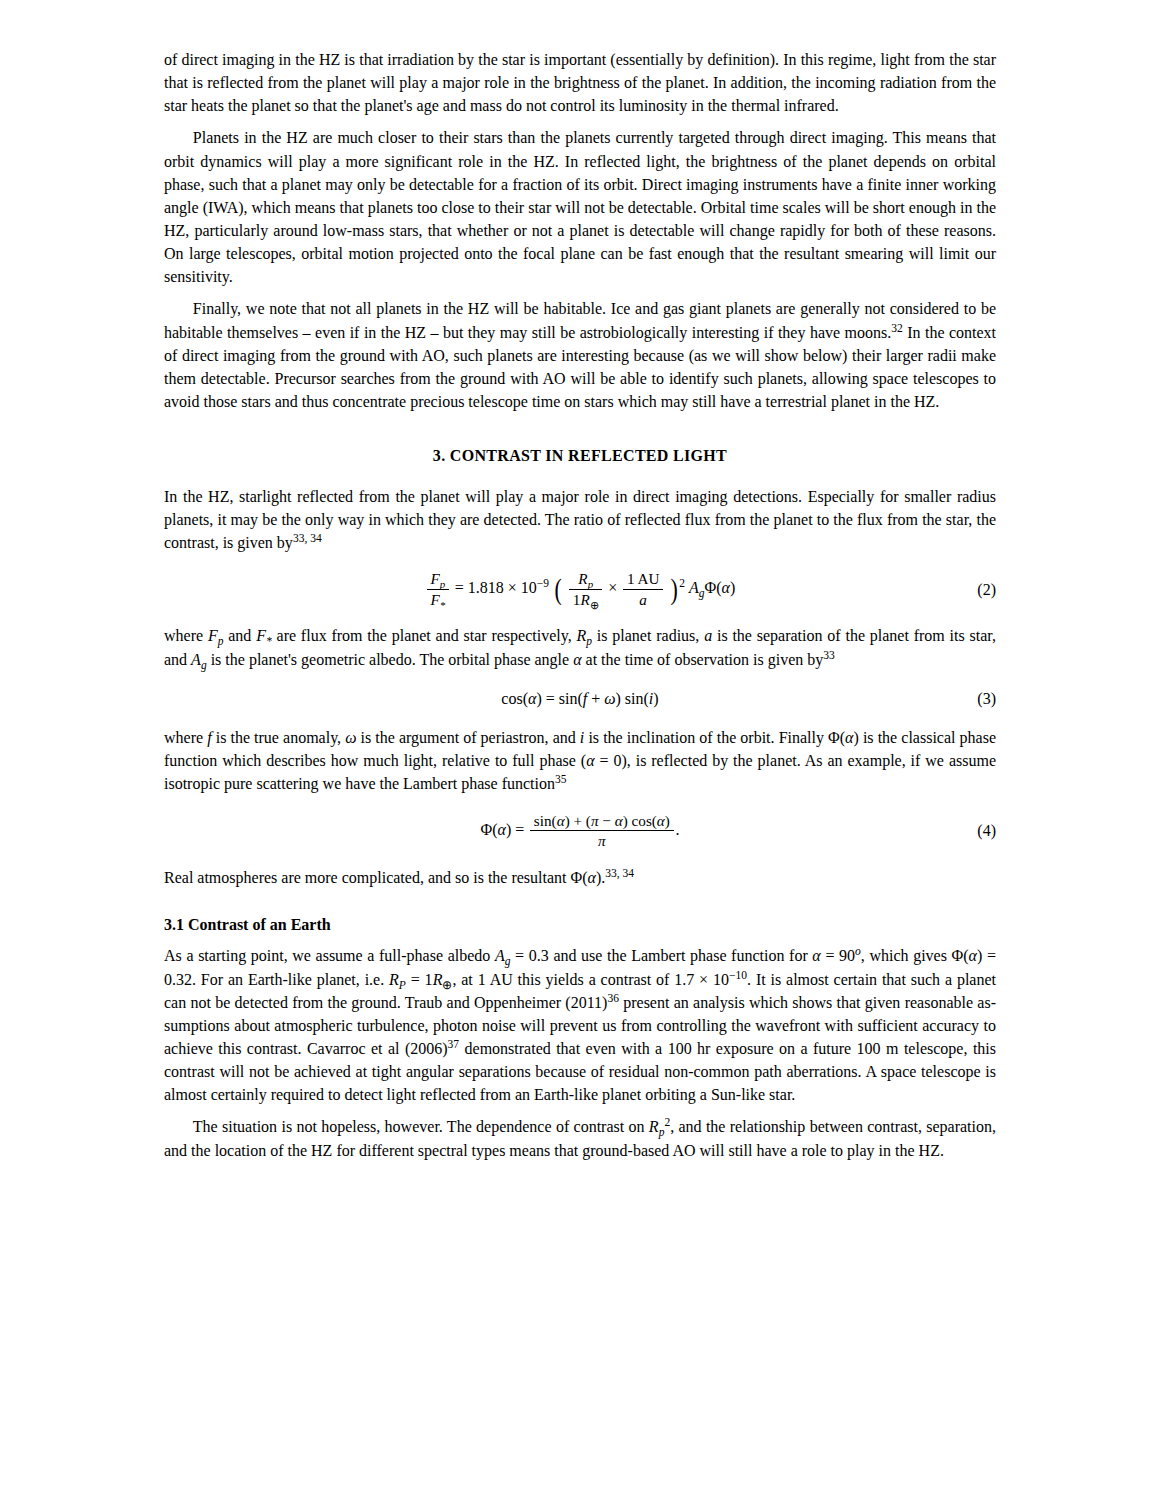of direct imaging in the HZ is that irradiation by the star is important (essentially by definition). In this regime, light from the star that is reflected from the planet will play a major role in the brightness of the planet. In addition, the incoming radiation from the star heats the planet so that the planet's age and mass do not control its luminosity in the thermal infrared.
Planets in the HZ are much closer to their stars than the planets currently targeted through direct imaging. This means that orbit dynamics will play a more significant role in the HZ. In reflected light, the brightness of the planet depends on orbital phase, such that a planet may only be detectable for a fraction of its orbit. Direct imaging instruments have a finite inner working angle (IWA), which means that planets too close to their star will not be detectable. Orbital time scales will be short enough in the HZ, particularly around low-mass stars, that whether or not a planet is detectable will change rapidly for both of these reasons. On large telescopes, orbital motion projected onto the focal plane can be fast enough that the resultant smearing will limit our sensitivity.
Finally, we note that not all planets in the HZ will be habitable. Ice and gas giant planets are generally not considered to be habitable themselves – even if in the HZ – but they may still be astrobiologically interesting if they have moons.32 In the context of direct imaging from the ground with AO, such planets are interesting because (as we will show below) their larger radii make them detectable. Precursor searches from the ground with AO will be able to identify such planets, allowing space telescopes to avoid those stars and thus concentrate precious telescope time on stars which may still have a terrestrial planet in the HZ.
3. CONTRAST IN REFLECTED LIGHT
In the HZ, starlight reflected from the planet will play a major role in direct imaging detections. Especially for smaller radius planets, it may be the only way in which they are detected. The ratio of reflected flux from the planet to the flux from the star, the contrast, is given by33, 34
Fp F* = 1.818 × 10−9 ( Rp 1R⊕ × 1 AU a ) 2 Ag Φ(α)
(2)
where Fp and F* are flux from the planet and star respectively, Rp is planet radius, a is the separation of the planet from its star, and Ag is the planet's geometric albedo. The orbital phase angle α at the time of observation is given by33
cos(α) = sin(f + ω) sin(i)
(3)
where f is the true anomaly, ω is the argument of periastron, and i is the inclination of the orbit. Finally Φ(α) is the classical phase function which describes how much light, relative to full phase (α = 0), is reflected by the planet. As an example, if we assume isotropic pure scattering we have the Lambert phase function35
Φ(α) = sin(α) + (π − α) cos(α) π.
(4)
Real atmospheres are more complicated, and so is the resultant Φ(α).33, 34
3.1 Contrast of an Earth
As a starting point, we assume a full-phase albedo Ag = 0.3 and use the Lambert phase function for α = 90o, which gives Φ(α) = 0.32. For an Earth-like planet, i.e. RP = 1R⊕, at 1 AU this yields a contrast of 1.7 × 10−10. It is almost certain that such a planet can not be detected from the ground. Traub and Oppenheimer (2011)36 present an analysis which shows that given reasonable assumptions about atmospheric turbulence, photon noise will prevent us from controlling the wavefront with sufficient accuracy to achieve this contrast. Cavarroc et al (2006)37 demonstrated that even with a 100 hr exposure on a future 100 m telescope, this contrast will not be achieved at tight angular separations because of residual non-common path aberrations. A space telescope is almost certainly required to detect light reflected from an Earth-like planet orbiting a Sun-like star.
The situation is not hopeless, however. The dependence of contrast on Rp2, and the relationship between contrast, separation, and the location of the HZ for different spectral types means that ground-based AO will still have a role to play in the HZ.